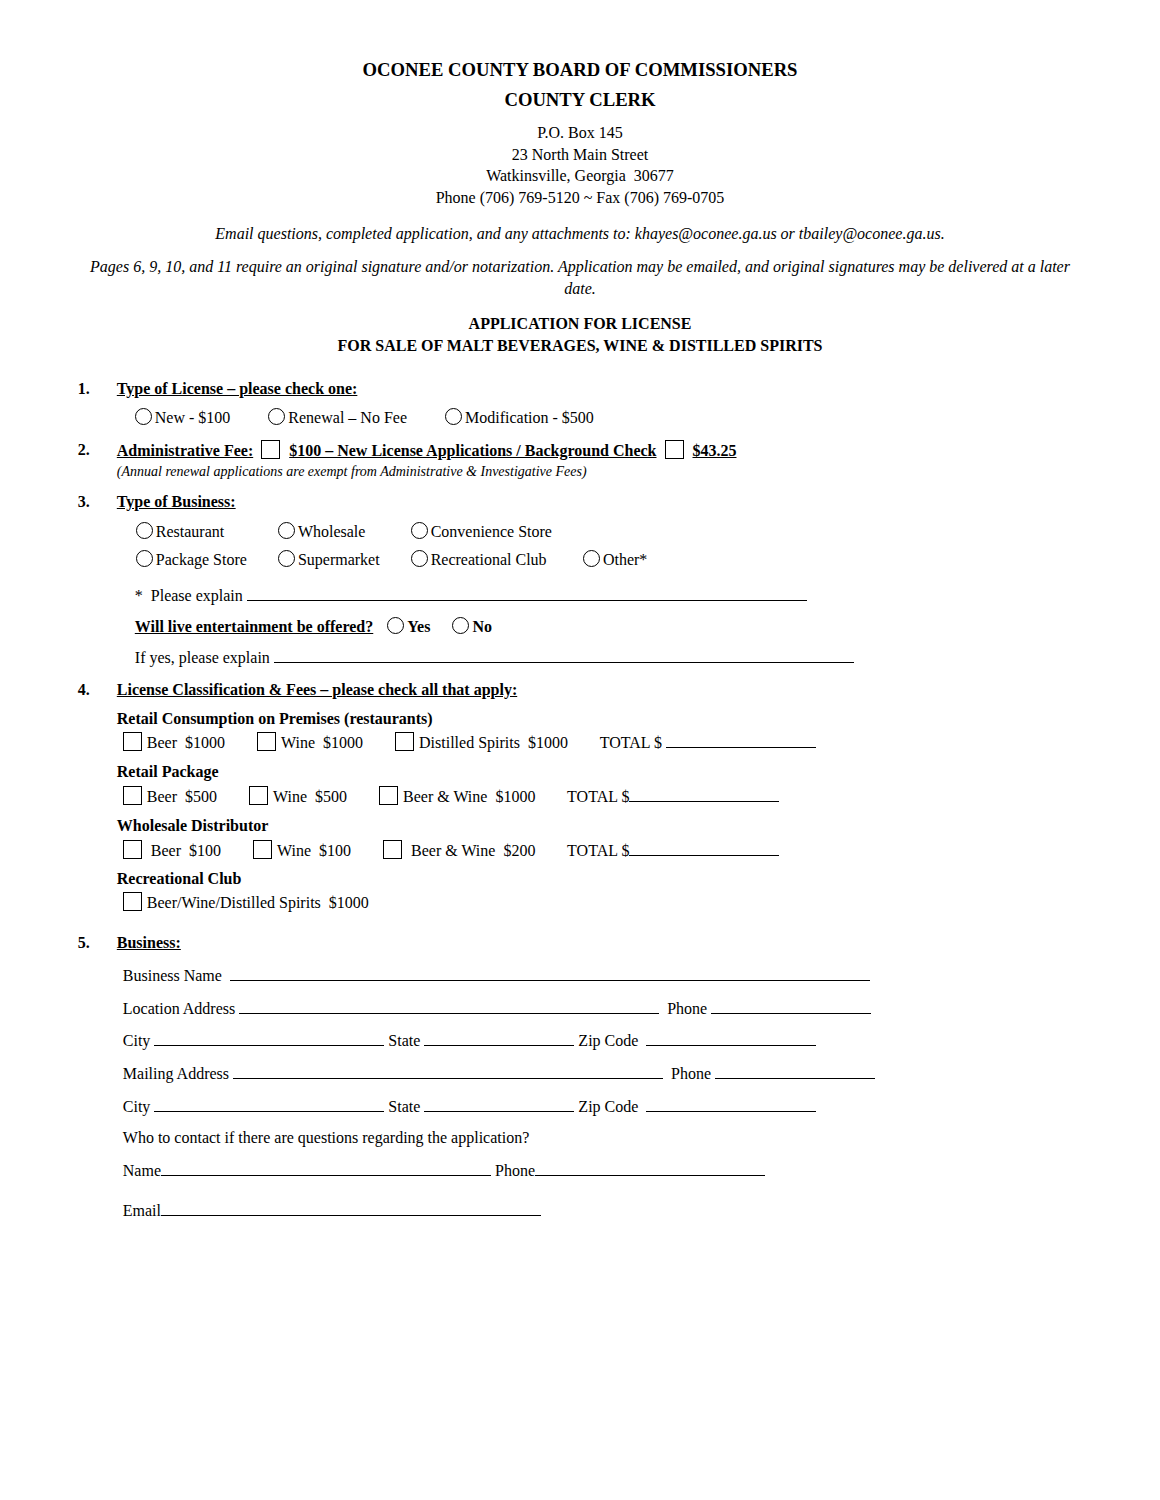OCONEE COUNTY BOARD OF COMMISSIONERS
COUNTY CLERK
P.O. Box 145
23 North Main Street
Watkinsville, Georgia 30677
Phone (706) 769-5120 ~ Fax (706) 769-0705
Email questions, completed application, and any attachments to: khayes@oconee.ga.us or tbailey@oconee.ga.us.
Pages 6, 9, 10, and 11 require an original signature and/or notarization. Application may be emailed, and original signatures may be delivered at a later date.
APPLICATION FOR LICENSE
FOR SALE OF MALT BEVERAGES, WINE & DISTILLED SPIRITS
| 1. | Type of License – please check one : New - $100 Renewal – No Fee Modification - $500 |
| 2. | Administrative Fee: $100 – New License Applications / Background Check $43.25 (Annual renewal applications are exempt from Administrative & Investigative Fees) |
| 3. | Type of Business: / Restaurant / Wholesale / Convenience Store / / / Package Store / Supermarket / Recreational Club / Other* / * Please explain Will live entertainment be offered? Yes No If yes, please explain |
| 4. | License Classification & Fees – please check all that apply: Retail Consumption on Premises (restaurants) Beer $1000 Wine $1000 Distilled Spirits $1000 TOTAL $ Retail Package Beer $500 Wine $500 Beer & Wine $1000 TOTAL $ Wholesale Distributor Beer $100 Wine $100 Beer & Wine $200 TOTAL $ Recreational Club Beer/Wine/Distilled Spirits $1000 |
| 5. | Business: Business Name Location Address Phone City State Zip Code Mailing Address Phone City State Zip Code Who to contact if there are questions regarding the application? Name Phone Email |